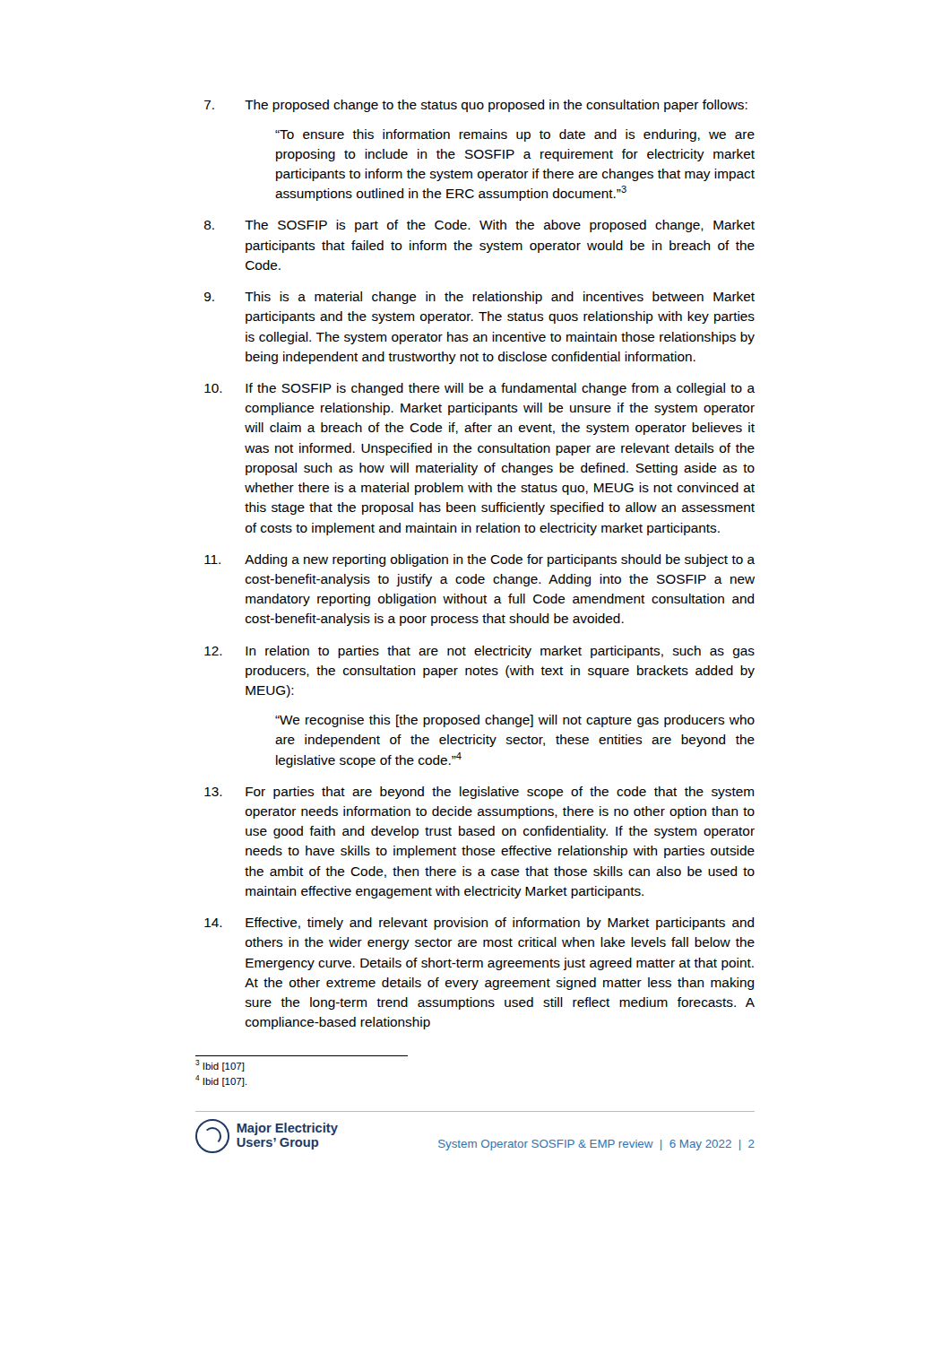The proposed change to the status quo proposed in the consultation paper follows:
“To ensure this information remains up to date and is enduring, we are proposing to include in the SOSFIP a requirement for electricity market participants to inform the system operator if there are changes that may impact assumptions outlined in the ERC assumption document.”3
The SOSFIP is part of the Code. With the above proposed change, Market participants that failed to inform the system operator would be in breach of the Code.
This is a material change in the relationship and incentives between Market participants and the system operator. The status quos relationship with key parties is collegial. The system operator has an incentive to maintain those relationships by being independent and trustworthy not to disclose confidential information.
If the SOSFIP is changed there will be a fundamental change from a collegial to a compliance relationship. Market participants will be unsure if the system operator will claim a breach of the Code if, after an event, the system operator believes it was not informed. Unspecified in the consultation paper are relevant details of the proposal such as how will materiality of changes be defined. Setting aside as to whether there is a material problem with the status quo, MEUG is not convinced at this stage that the proposal has been sufficiently specified to allow an assessment of costs to implement and maintain in relation to electricity market participants.
Adding a new reporting obligation in the Code for participants should be subject to a cost-benefit-analysis to justify a code change. Adding into the SOSFIP a new mandatory reporting obligation without a full Code amendment consultation and cost-benefit-analysis is a poor process that should be avoided.
In relation to parties that are not electricity market participants, such as gas producers, the consultation paper notes (with text in square brackets added by MEUG):
“We recognise this [the proposed change] will not capture gas producers who are independent of the electricity sector, these entities are beyond the legislative scope of the code.”4
For parties that are beyond the legislative scope of the code that the system operator needs information to decide assumptions, there is no other option than to use good faith and develop trust based on confidentiality. If the system operator needs to have skills to implement those effective relationship with parties outside the ambit of the Code, then there is a case that those skills can also be used to maintain effective engagement with electricity Market participants.
Effective, timely and relevant provision of information by Market participants and others in the wider energy sector are most critical when lake levels fall below the Emergency curve. Details of short-term agreements just agreed matter at that point. At the other extreme details of every agreement signed matter less than making sure the long-term trend assumptions used still reflect medium forecasts. A compliance-based relationship
3 Ibid [107]
4 Ibid [107].
Major Electricity
Users’ Group
System Operator SOSFIP & EMP review | 6 May 2022 | 2